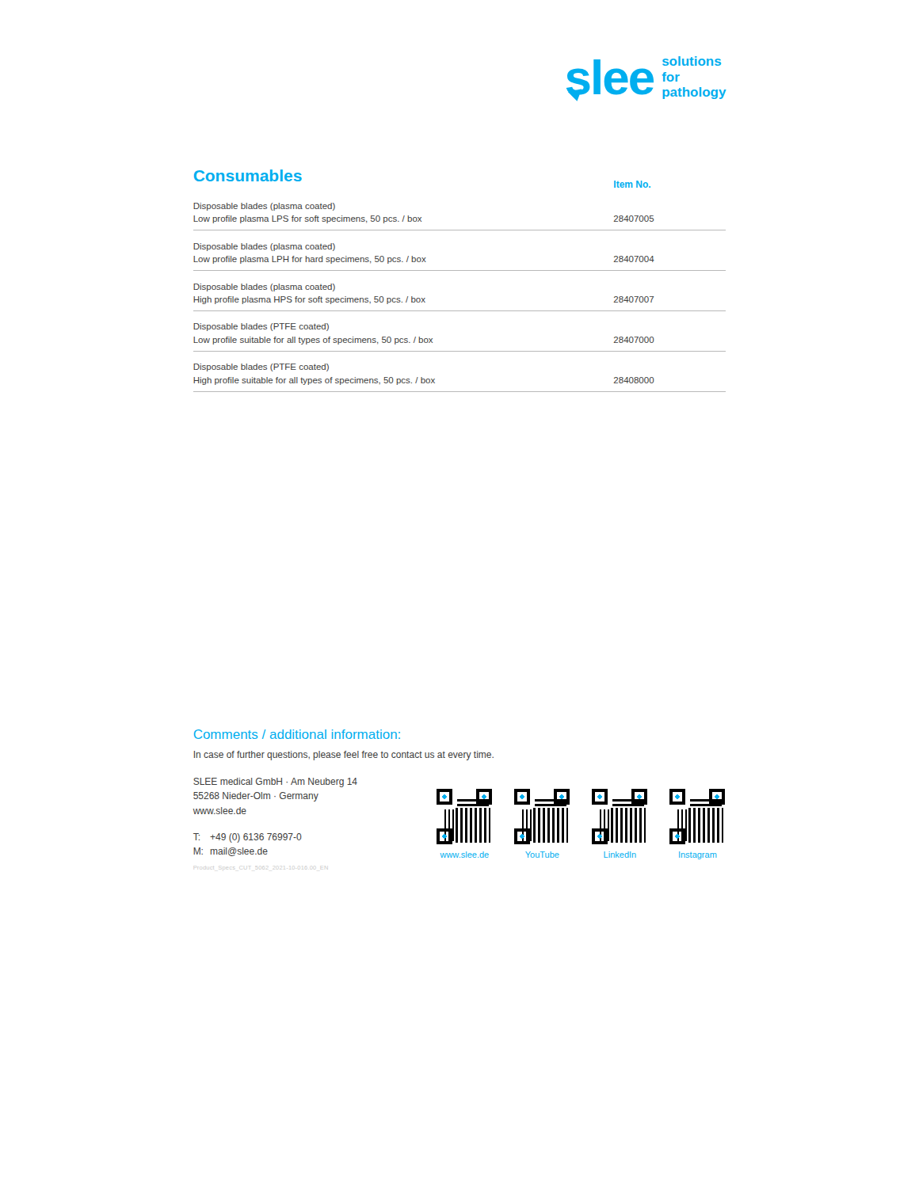slee
solutions
for
pathology
| Consumables | Item No. |
| --- | --- |
| Disposable blades (plasma coated) Low profile plasma LPS for soft specimens, 50 pcs. / box | 28407005 |
| Disposable blades (plasma coated) Low profile plasma LPH for hard specimens, 50 pcs. / box | 28407004 |
| Disposable blades (plasma coated) High profile plasma HPS for soft specimens, 50 pcs. / box | 28407007 |
| Disposable blades (PTFE coated) Low profile suitable for all types of specimens, 50 pcs. / box | 28407000 |
| Disposable blades (PTFE coated) High profile suitable for all types of specimens, 50 pcs. / box | 28408000 |
Comments / additional information:
In case of further questions, please feel free to contact us at every time.
SLEE medical GmbH · Am Neuberg 14
55268 Nieder-Olm · Germany
www.slee.de
T: +49 (0) 6136 76997-0
M: mail@slee.de
www.slee.de
YouTube
LinkedIn
Instagram
Product_Specs_CUT_5062_2021-10-016.00_EN